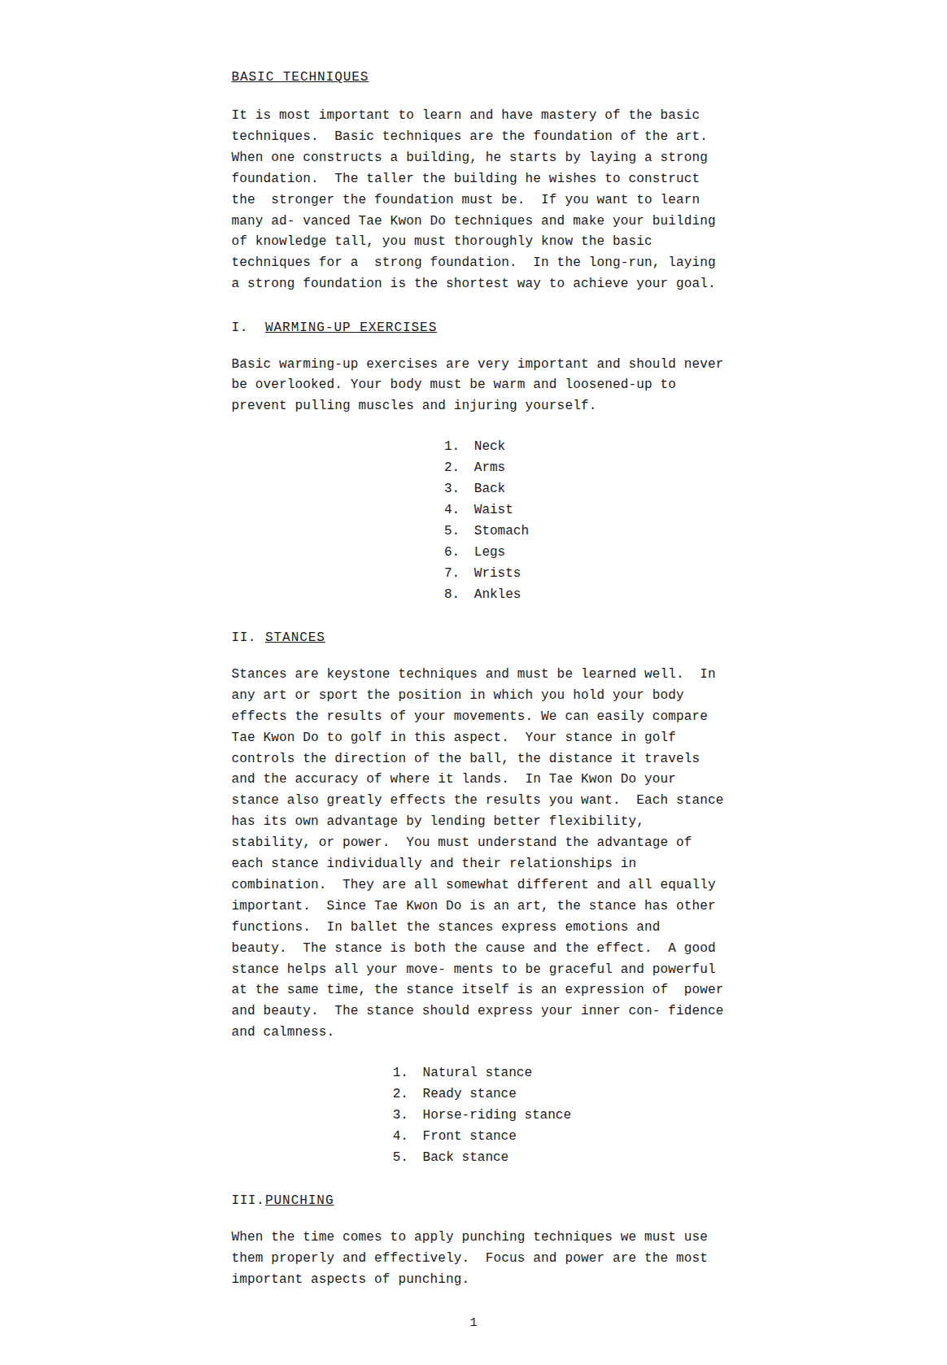BASIC TECHNIQUES
It is most important to learn and have mastery of the basic techniques. Basic techniques are the foundation of the art. When one constructs a building, he starts by laying a strong foundation. The taller the building he wishes to construct the stronger the foundation must be. If you want to learn many ad- vanced Tae Kwon Do techniques and make your building of knowledge tall, you must thoroughly know the basic techniques for a strong foundation. In the long-run, laying a strong foundation is the shortest way to achieve your goal.
I.
WARMING-UP EXERCISES
Basic warming-up exercises are very important and should never be overlooked. Your body must be warm and loosened-up to prevent pulling muscles and injuring yourself.
1. Neck
2. Arms
3. Back
4. Waist
5. Stomach
6. Legs
7. Wrists
8. Ankles
II.
STANCES
Stances are keystone techniques and must be learned well. In any art or sport the position in which you hold your body effects the results of your movements. We can easily compare Tae Kwon Do to golf in this aspect. Your stance in golf controls the direction of the ball, the distance it travels and the accuracy of where it lands. In Tae Kwon Do your stance also greatly effects the results you want. Each stance has its own advantage by lending better flexibility, stability, or power. You must understand the advantage of each stance individually and their relationships in combination. They are all somewhat different and all equally important. Since Tae Kwon Do is an art, the stance has other functions. In ballet the stances express emotions and beauty. The stance is both the cause and the effect. A good stance helps all your move- ments to be graceful and powerful at the same time, the stance itself is an expression of power and beauty. The stance should express your inner con- fidence and calmness.
1. Natural stance
2. Ready stance
3. Horse-riding stance
4. Front stance
5. Back stance
III.
PUNCHING
When the time comes to apply punching techniques we must use them properly and effectively. Focus and power are the most important aspects of punching.
1